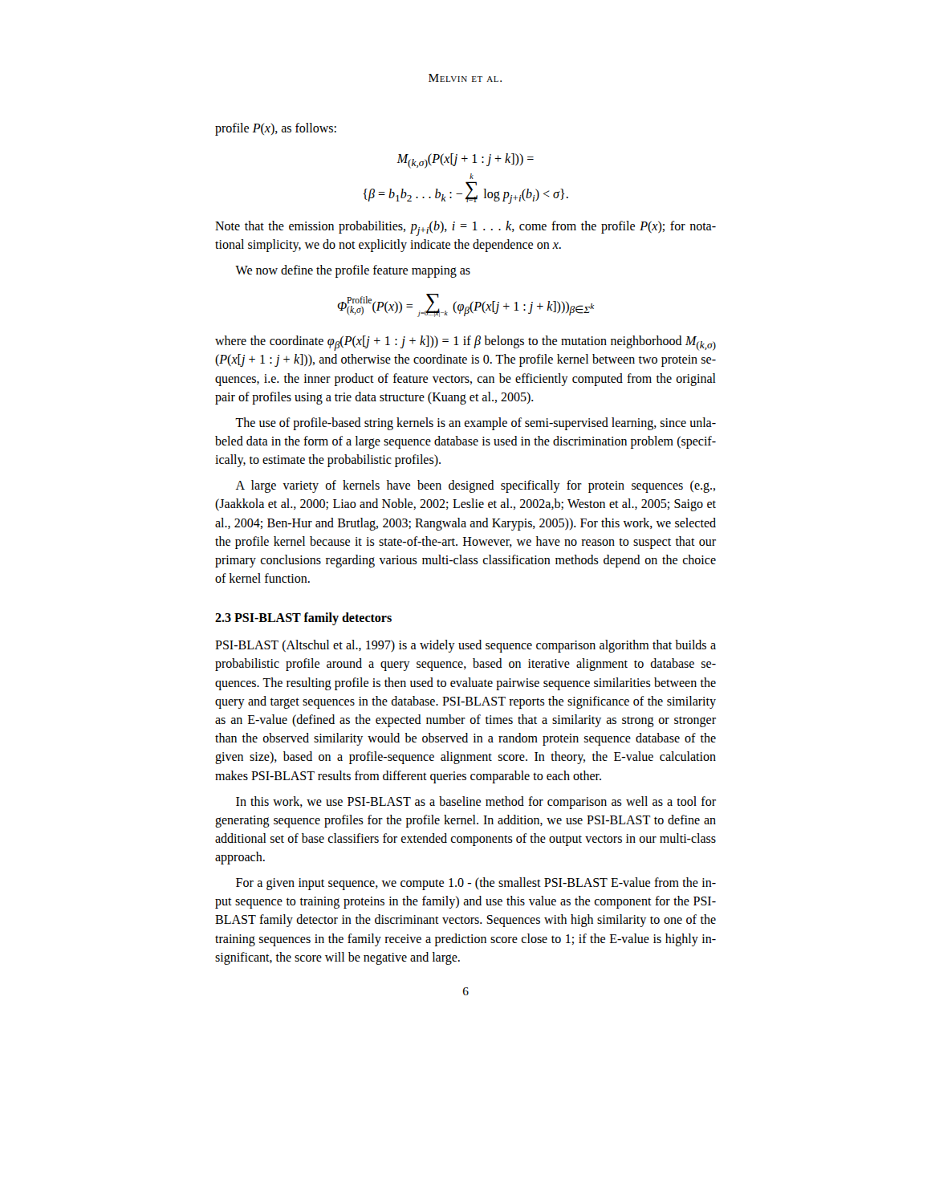Melvin et al.
profile P(x), as follows:
M(k,σ)(P(x[j + 1 : j + k])) = {β = b1b2 . . . bk : −k∑i=1 log pj+i(bi) < σ}.
Note that the emission probabilities, pj+i(b), i = 1 . . . k, come from the profile P(x); for notational simplicity, we do not explicitly indicate the dependence on x.
We now define the profile feature mapping as
ΦProfile(k,σ)(P(x)) = ∑j=0...|x|−k (φβ(P(x[j + 1 : j + k])))β∈Σk
where the coordinate φβ(P(x[j + 1 : j + k])) = 1 if β belongs to the mutation neighborhood M(k,σ)(P(x[j + 1 : j + k])), and otherwise the coordinate is 0. The profile kernel between two protein sequences, i.e. the inner product of feature vectors, can be efficiently computed from the original pair of profiles using a trie data structure (Kuang et al., 2005).
The use of profile-based string kernels is an example of semi-supervised learning, since unlabeled data in the form of a large sequence database is used in the discrimination problem (specifically, to estimate the probabilistic profiles).
A large variety of kernels have been designed specifically for protein sequences (e.g., (Jaakkola et al., 2000; Liao and Noble, 2002; Leslie et al., 2002a,b; Weston et al., 2005; Saigo et al., 2004; Ben-Hur and Brutlag, 2003; Rangwala and Karypis, 2005)). For this work, we selected the profile kernel because it is state-of-the-art. However, we have no reason to suspect that our primary conclusions regarding various multi-class classification methods depend on the choice of kernel function.
2.3 PSI-BLAST family detectors
PSI-BLAST (Altschul et al., 1997) is a widely used sequence comparison algorithm that builds a probabilistic profile around a query sequence, based on iterative alignment to database sequences. The resulting profile is then used to evaluate pairwise sequence similarities between the query and target sequences in the database. PSI-BLAST reports the significance of the similarity as an E-value (defined as the expected number of times that a similarity as strong or stronger than the observed similarity would be observed in a random protein sequence database of the given size), based on a profile-sequence alignment score. In theory, the E-value calculation makes PSI-BLAST results from different queries comparable to each other.
In this work, we use PSI-BLAST as a baseline method for comparison as well as a tool for generating sequence profiles for the profile kernel. In addition, we use PSI-BLAST to define an additional set of base classifiers for extended components of the output vectors in our multi-class approach.
For a given input sequence, we compute 1.0 - (the smallest PSI-BLAST E-value from the input sequence to training proteins in the family) and use this value as the component for the PSI-BLAST family detector in the discriminant vectors. Sequences with high similarity to one of the training sequences in the family receive a prediction score close to 1; if the E-value is highly insignificant, the score will be negative and large.
6